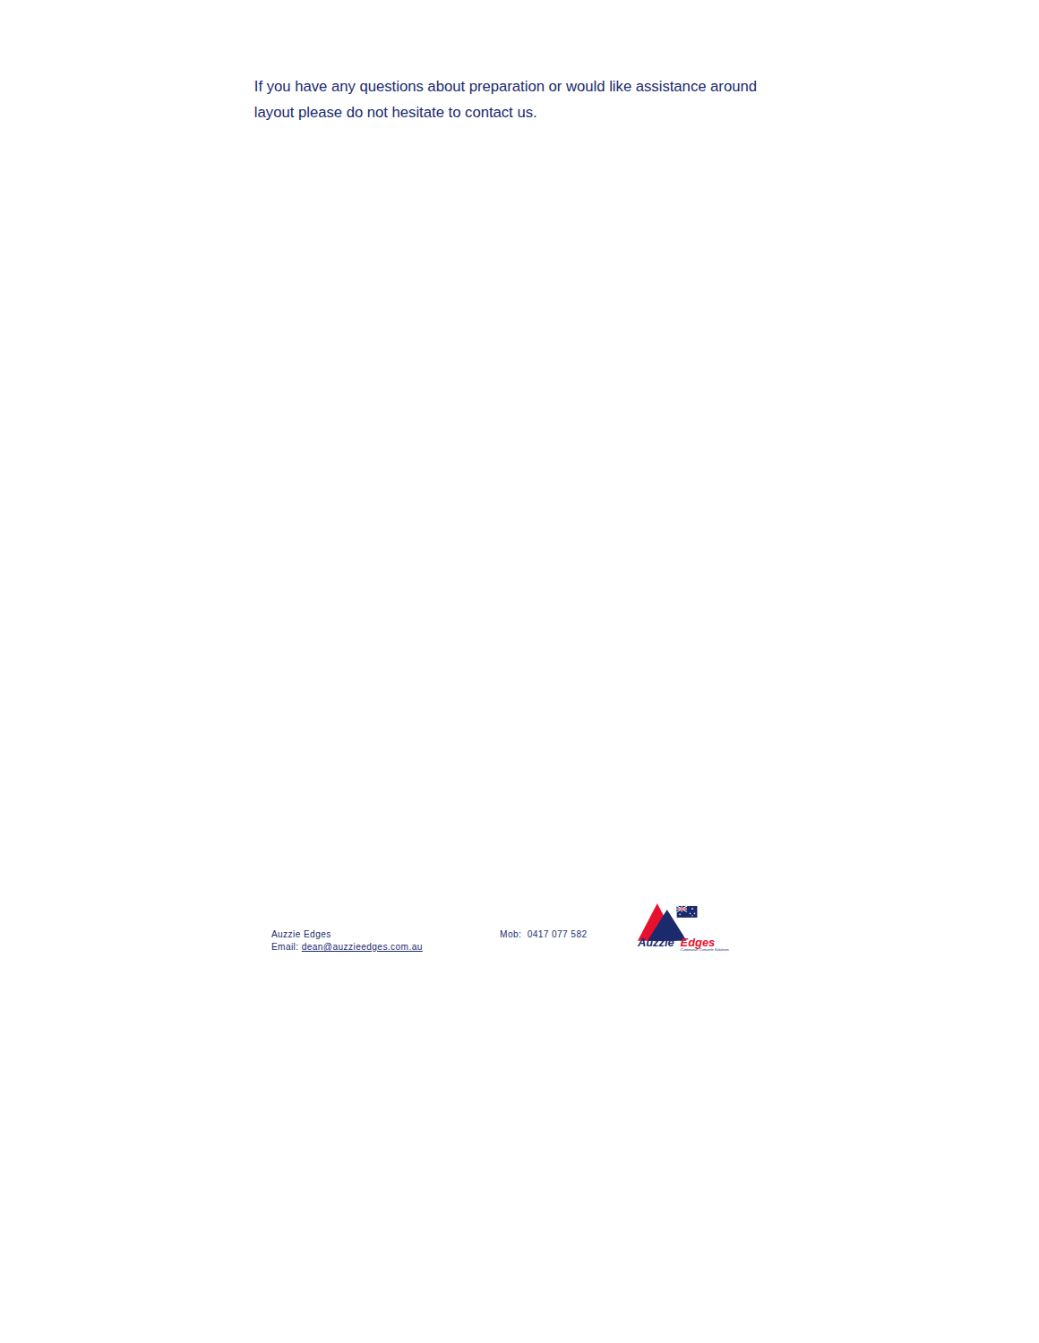If you have any questions about preparation or would like assistance around layout please do not hesitate to contact us.
Auzzie Edges
Email: dean@auzzieedges.com.au
Mob: 0417 077 582
Auzzie Edges Continuous Concrete Solutions